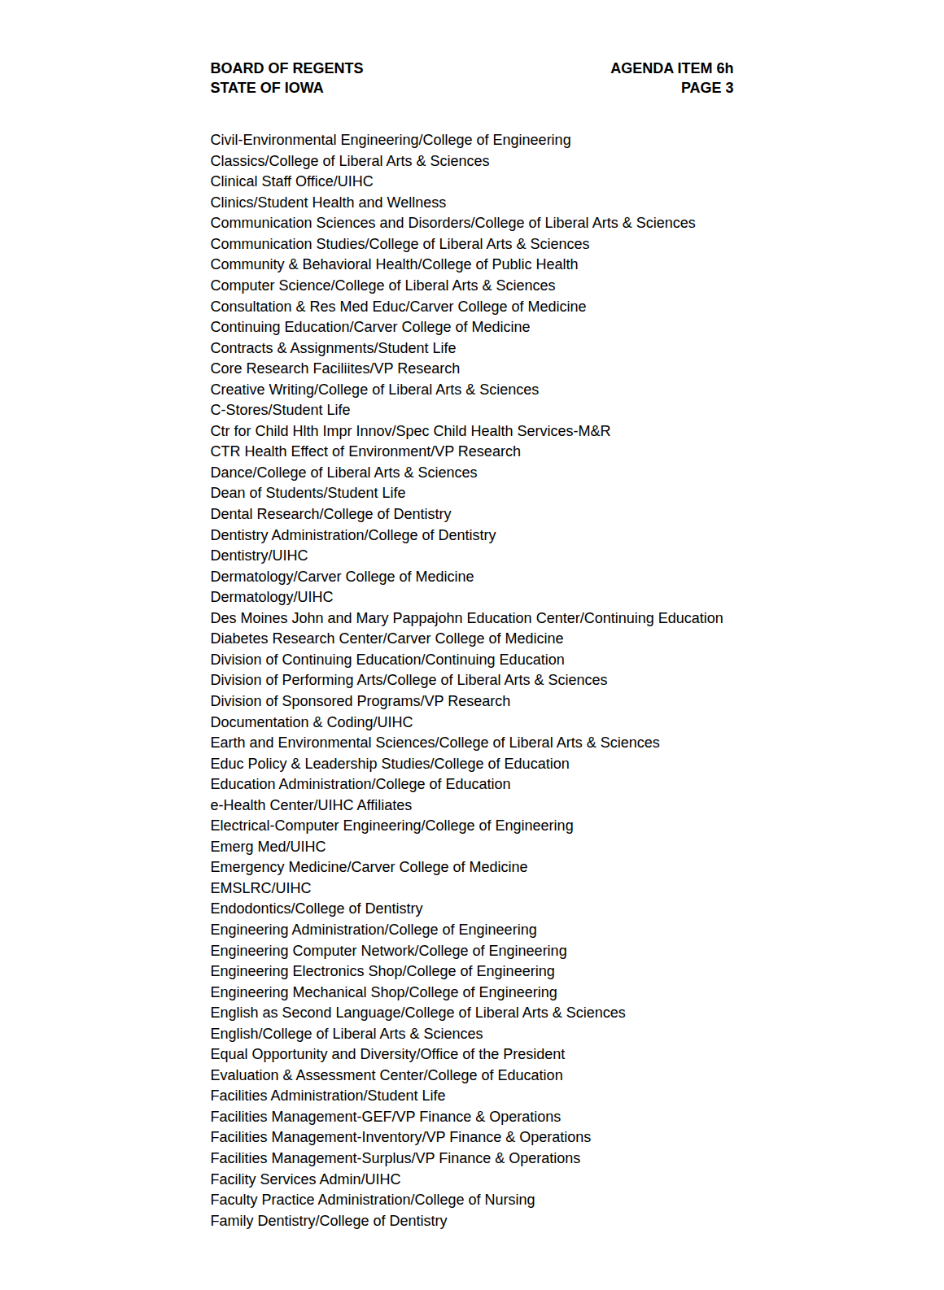BOARD OF REGENTS STATE OF IOWA
AGENDA ITEM 6h PAGE 3
Civil-Environmental Engineering/College of Engineering
Classics/College of Liberal Arts & Sciences
Clinical Staff Office/UIHC
Clinics/Student Health and Wellness
Communication Sciences and Disorders/College of Liberal Arts & Sciences
Communication Studies/College of Liberal Arts & Sciences
Community & Behavioral Health/College of Public Health
Computer Science/College of Liberal Arts & Sciences
Consultation & Res Med Educ/Carver College of Medicine
Continuing Education/Carver College of Medicine
Contracts & Assignments/Student Life
Core Research Faciliites/VP Research
Creative Writing/College of Liberal Arts & Sciences
C-Stores/Student Life
Ctr for Child Hlth Impr Innov/Spec Child Health Services-M&R
CTR Health Effect of Environment/VP Research
Dance/College of Liberal Arts & Sciences
Dean of Students/Student Life
Dental Research/College of Dentistry
Dentistry Administration/College of Dentistry
Dentistry/UIHC
Dermatology/Carver College of Medicine
Dermatology/UIHC
Des Moines John and Mary Pappajohn Education Center/Continuing Education
Diabetes Research Center/Carver College of Medicine
Division of Continuing Education/Continuing Education
Division of Performing Arts/College of Liberal Arts & Sciences
Division of Sponsored Programs/VP Research
Documentation & Coding/UIHC
Earth and Environmental Sciences/College of Liberal Arts & Sciences
Educ Policy & Leadership Studies/College of Education
Education Administration/College of Education
e-Health Center/UIHC Affiliates
Electrical-Computer Engineering/College of Engineering
Emerg Med/UIHC
Emergency Medicine/Carver College of Medicine
EMSLRC/UIHC
Endodontics/College of Dentistry
Engineering Administration/College of Engineering
Engineering Computer Network/College of Engineering
Engineering Electronics Shop/College of Engineering
Engineering Mechanical Shop/College of Engineering
English as Second Language/College of Liberal Arts & Sciences
English/College of Liberal Arts & Sciences
Equal Opportunity and Diversity/Office of the President
Evaluation & Assessment Center/College of Education
Facilities Administration/Student Life
Facilities Management-GEF/VP Finance & Operations
Facilities Management-Inventory/VP Finance & Operations
Facilities Management-Surplus/VP Finance & Operations
Facility Services Admin/UIHC
Faculty Practice Administration/College of Nursing
Family Dentistry/College of Dentistry